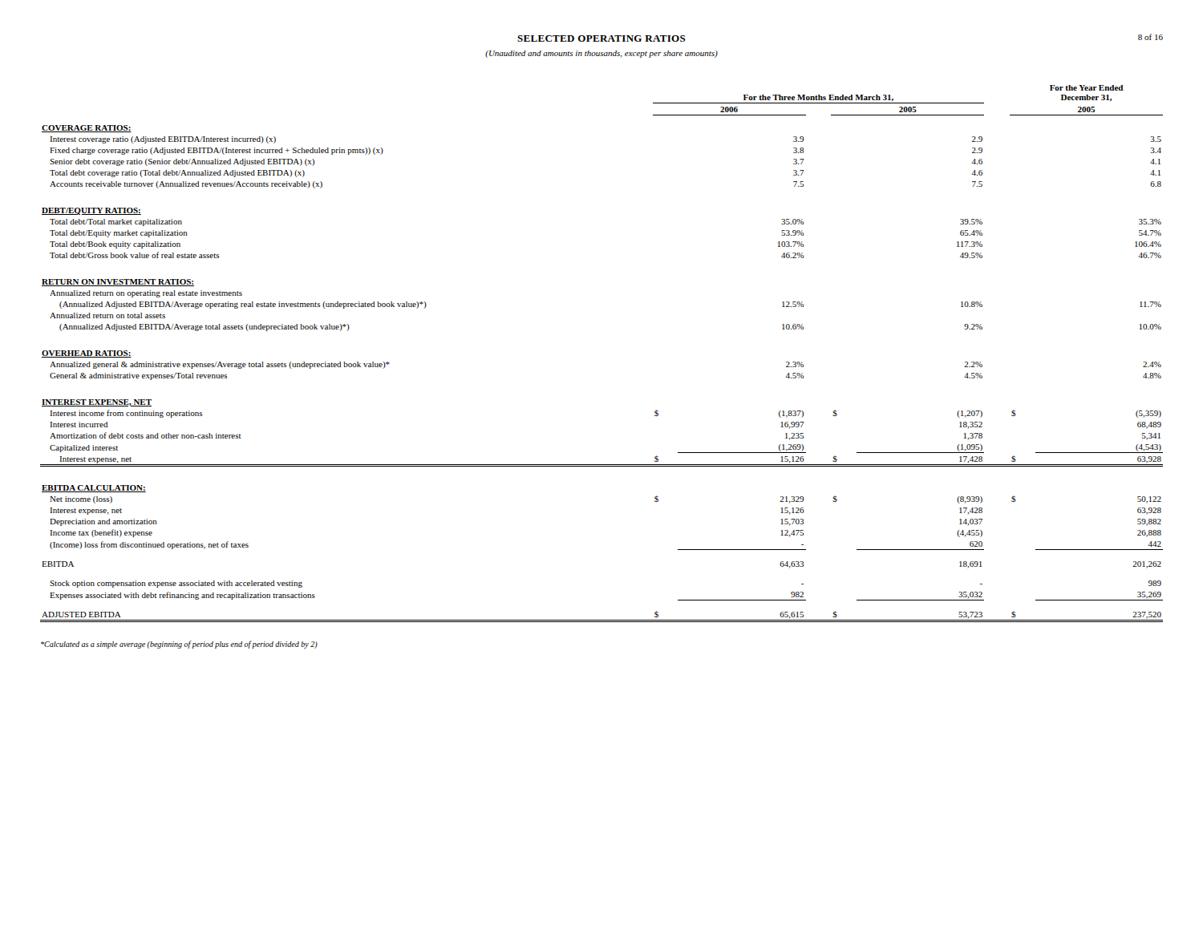8 of 16
SELECTED OPERATING RATIOS
(Unaudited and amounts in thousands, except per share amounts)
| | For the Three Months Ended March 31, | | For the Year Ended December 31, |
| | 2006 | | 2005 | | 2005 |
| COVERAGE RATIOS: | |
| Interest coverage ratio (Adjusted EBITDA/Interest incurred) (x) | | 3.9 | | | 2.9 | | | 3.5 |
| Fixed charge coverage ratio (Adjusted EBITDA/(Interest incurred + Scheduled prin pmts)) (x) | | 3.8 | | | 2.9 | | | 3.4 |
| Senior debt coverage ratio (Senior debt/Annualized Adjusted EBITDA) (x) | | 3.7 | | | 4.6 | | | 4.1 |
| Total debt coverage ratio (Total debt/Annualized Adjusted EBITDA) (x) | | 3.7 | | | 4.6 | | | 4.1 |
| Accounts receivable turnover (Annualized revenues/Accounts receivable) (x) | | 7.5 | | | 7.5 | | | 6.8 |
| DEBT/EQUITY RATIOS: | |
| Total debt/Total market capitalization | | 35.0% | | | 39.5% | | | 35.3% |
| Total debt/Equity market capitalization | | 53.9% | | | 65.4% | | | 54.7% |
| Total debt/Book equity capitalization | | 103.7% | | | 117.3% | | | 106.4% |
| Total debt/Gross book value of real estate assets | | 46.2% | | | 49.5% | | | 46.7% |
| RETURN ON INVESTMENT RATIOS: | |
| Annualized return on operating real estate investments | |
| (Annualized Adjusted EBITDA/Average operating real estate investments (undepreciated book value)*) | | 12.5% | | | 10.8% | | | 11.7% |
| Annualized return on total assets | |
| (Annualized Adjusted EBITDA/Average total assets (undepreciated book value)*) | | 10.6% | | | 9.2% | | | 10.0% |
| OVERHEAD RATIOS: | |
| Annualized general & administrative expenses/Average total assets (undepreciated book value)* | | 2.3% | | | 2.2% | | | 2.4% |
| General & administrative expenses/Total revenues | | 4.5% | | | 4.5% | | | 4.8% |
| INTEREST EXPENSE, NET | |
| Interest income from continuing operations | $ | (1,837) | | $ | (1,207) | | $ | (5,359) |
| Interest incurred | | 16,997 | | | 18,352 | | | 68,489 |
| Amortization of debt costs and other non-cash interest | | 1,235 | | | 1,378 | | | 5,341 |
| Capitalized interest | | (1,269) | | | (1,095) | | | (4,543) |
| Interest expense, net | $ | 15,126 | | $ | 17,428 | | $ | 63,928 |
| EBITDA CALCULATION: | |
| Net income (loss) | $ | 21,329 | | $ | (8,939) | | $ | 50,122 |
| Interest expense, net | | 15,126 | | | 17,428 | | | 63,928 |
| Depreciation and amortization | | 15,703 | | | 14,037 | | | 59,882 |
| Income tax (benefit) expense | | 12,475 | | | (4,455) | | | 26,888 |
| (Income) loss from discontinued operations, net of taxes | | - | | | 620 | | | 442 |
| EBITDA | | 64,633 | | | 18,691 | | | 201,262 |
| Stock option compensation expense associated with accelerated vesting | | - | | | - | | | 989 |
| Expenses associated with debt refinancing and recapitalization transactions | | 982 | | | 35,032 | | | 35,269 |
| ADJUSTED EBITDA | $ | 65,615 | | $ | 53,723 | | $ | 237,520 |
*Calculated as a simple average (beginning of period plus end of period divided by 2)